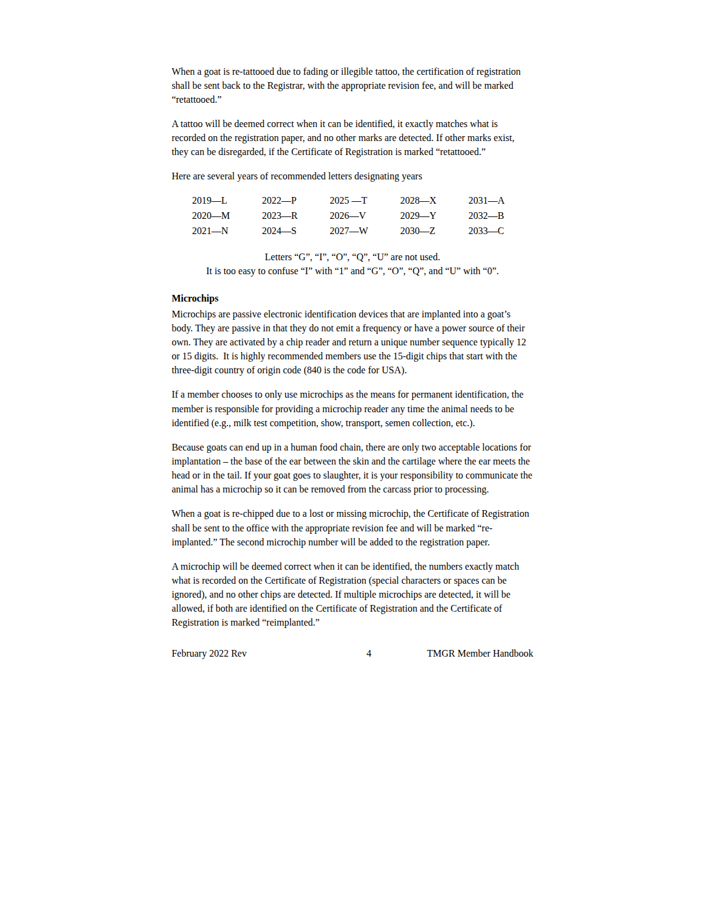When a goat is re-tattooed due to fading or illegible tattoo, the certification of registration shall be sent back to the Registrar, with the appropriate revision fee, and will be marked “retattooed.”
A tattoo will be deemed correct when it can be identified, it exactly matches what is recorded on the registration paper, and no other marks are detected. If other marks exist, they can be disregarded, if the Certificate of Registration is marked “retattooed.”
Here are several years of recommended letters designating years
| 2019—L | 2022—P | 2025 —T | 2028—X | 2031—A |
| 2020—M | 2023—R | 2026—V | 2029—Y | 2032—B |
| 2021—N | 2024—S | 2027—W | 2030—Z | 2033—C |
Letters “G”, “I”, “O”, “Q”, “U” are not used. It is too easy to confuse “I” with “1” and “G”, “O”, “Q”, and “U” with “0”.
Microchips
Microchips are passive electronic identification devices that are implanted into a goat’s body. They are passive in that they do not emit a frequency or have a power source of their own. They are activated by a chip reader and return a unique number sequence typically 12 or 15 digits. It is highly recommended members use the 15-digit chips that start with the three-digit country of origin code (840 is the code for USA).
If a member chooses to only use microchips as the means for permanent identification, the member is responsible for providing a microchip reader any time the animal needs to be identified (e.g., milk test competition, show, transport, semen collection, etc.).
Because goats can end up in a human food chain, there are only two acceptable locations for implantation – the base of the ear between the skin and the cartilage where the ear meets the head or in the tail. If your goat goes to slaughter, it is your responsibility to communicate the animal has a microchip so it can be removed from the carcass prior to processing.
When a goat is re-chipped due to a lost or missing microchip, the Certificate of Registration shall be sent to the office with the appropriate revision fee and will be marked “re-implanted.” The second microchip number will be added to the registration paper.
A microchip will be deemed correct when it can be identified, the numbers exactly match what is recorded on the Certificate of Registration (special characters or spaces can be ignored), and no other chips are detected. If multiple microchips are detected, it will be allowed, if both are identified on the Certificate of Registration and the Certificate of Registration is marked “reimplanted.”
February 2022 Rev 4 TMGR Member Handbook